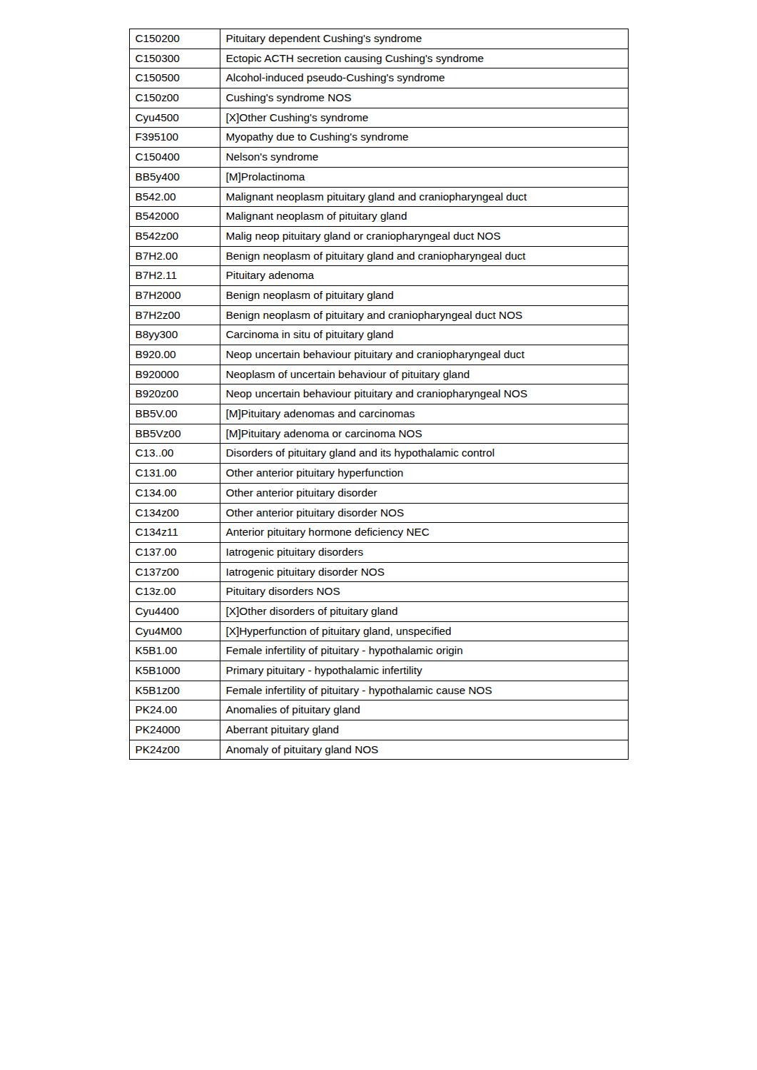| C150200 | Pituitary dependent Cushing's syndrome |
| C150300 | Ectopic ACTH secretion causing Cushing's syndrome |
| C150500 | Alcohol-induced pseudo-Cushing's syndrome |
| C150z00 | Cushing's syndrome NOS |
| Cyu4500 | [X]Other Cushing's syndrome |
| F395100 | Myopathy due to Cushing's syndrome |
| C150400 | Nelson's syndrome |
| BB5y400 | [M]Prolactinoma |
| B542.00 | Malignant neoplasm pituitary gland and craniopharyngeal duct |
| B542000 | Malignant neoplasm of pituitary gland |
| B542z00 | Malig neop pituitary gland or craniopharyngeal duct NOS |
| B7H2.00 | Benign neoplasm of pituitary gland and craniopharyngeal duct |
| B7H2.11 | Pituitary adenoma |
| B7H2000 | Benign neoplasm of pituitary gland |
| B7H2z00 | Benign neoplasm of pituitary and craniopharyngeal duct NOS |
| B8yy300 | Carcinoma in situ of pituitary gland |
| B920.00 | Neop uncertain behaviour pituitary and craniopharyngeal duct |
| B920000 | Neoplasm of uncertain behaviour of pituitary gland |
| B920z00 | Neop uncertain behaviour pituitary and craniopharyngeal NOS |
| BB5V.00 | [M]Pituitary adenomas and carcinomas |
| BB5Vz00 | [M]Pituitary adenoma or carcinoma NOS |
| C13..00 | Disorders of pituitary gland and its hypothalamic control |
| C131.00 | Other anterior pituitary hyperfunction |
| C134.00 | Other anterior pituitary disorder |
| C134z00 | Other anterior pituitary disorder NOS |
| C134z11 | Anterior pituitary hormone deficiency NEC |
| C137.00 | Iatrogenic pituitary disorders |
| C137z00 | Iatrogenic pituitary disorder NOS |
| C13z.00 | Pituitary disorders NOS |
| Cyu4400 | [X]Other disorders of pituitary gland |
| Cyu4M00 | [X]Hyperfunction of pituitary gland, unspecified |
| K5B1.00 | Female infertility of pituitary - hypothalamic origin |
| K5B1000 | Primary pituitary - hypothalamic infertility |
| K5B1z00 | Female infertility of pituitary - hypothalamic cause NOS |
| PK24.00 | Anomalies of pituitary gland |
| PK24000 | Aberrant pituitary gland |
| PK24z00 | Anomaly of pituitary gland NOS |